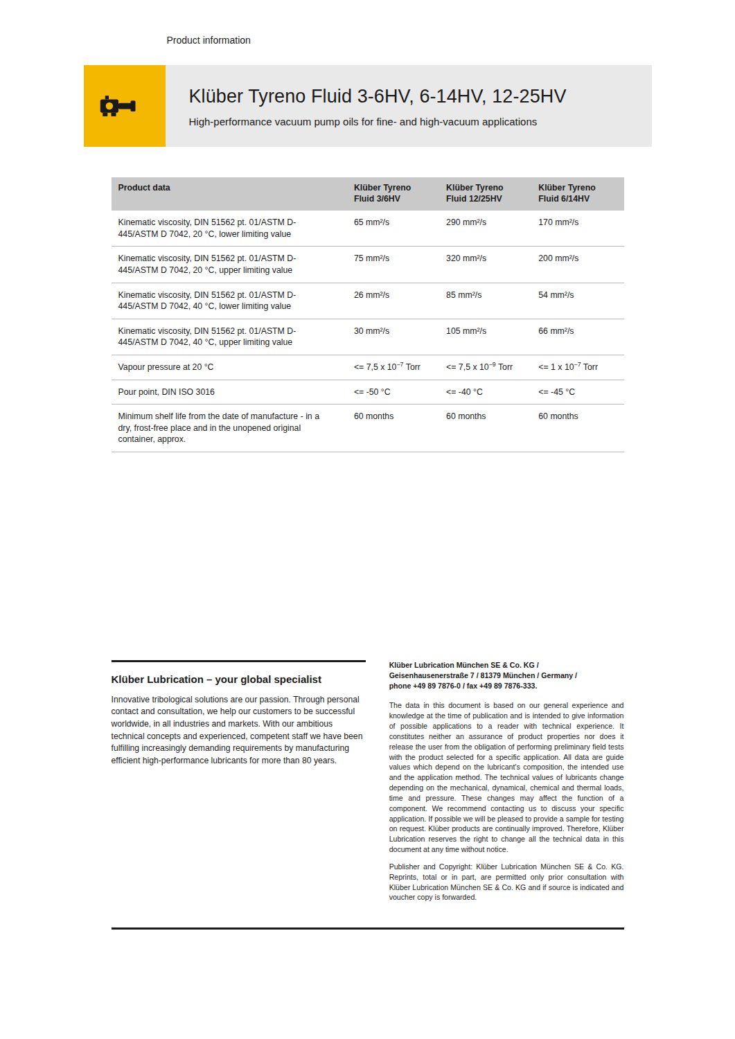Product information
Klüber Tyreno Fluid 3-6HV, 6-14HV, 12-25HV
High-performance vacuum pump oils for fine- and high-vacuum applications
| Product data | Klüber Tyreno Fluid 3/6HV | Klüber Tyreno Fluid 12/25HV | Klüber Tyreno Fluid 6/14HV |
| --- | --- | --- | --- |
| Kinematic viscosity, DIN 51562 pt. 01/ASTM D-445/ASTM D 7042, 20 °C, lower limiting value | 65 mm²/s | 290 mm²/s | 170 mm²/s |
| Kinematic viscosity, DIN 51562 pt. 01/ASTM D-445/ASTM D 7042, 20 °C, upper limiting value | 75 mm²/s | 320 mm²/s | 200 mm²/s |
| Kinematic viscosity, DIN 51562 pt. 01/ASTM D-445/ASTM D 7042, 40 °C, lower limiting value | 26 mm²/s | 85 mm²/s | 54 mm²/s |
| Kinematic viscosity, DIN 51562 pt. 01/ASTM D-445/ASTM D 7042, 40 °C, upper limiting value | 30 mm²/s | 105 mm²/s | 66 mm²/s |
| Vapour pressure at 20 °C | <= 7,5 x 10 −7 Torr | <= 7,5 x 10 −9 Torr | <= 1 x 10 −7 Torr |
| Pour point, DIN ISO 3016 | <= -50 °C | <= -40 °C | <= -45 °C |
| Minimum shelf life from the date of manufacture - in a dry, frost-free place and in the unopened original container, approx. | 60 months | 60 months | 60 months |
Klüber Lubrication – your global specialist
Innovative tribological solutions are our passion. Through personal contact and consultation, we help our customers to be successful worldwide, in all industries and markets. With our ambitious technical concepts and experienced, competent staff we have been fulfilling increasingly demanding requirements by manufacturing efficient high-performance lubricants for more than 80 years.
Klüber Lubrication München SE & Co. KG /
Geisenhausenerstraße 7 / 81379 München / Germany /
phone +49 89 7876-0 / fax +49 89 7876-333.
The data in this document is based on our general experience and knowledge at the time of publication and is intended to give information of possible applications to a reader with technical experience. It constitutes neither an assurance of product properties nor does it release the user from the obligation of performing preliminary field tests with the product selected for a specific application. All data are guide values which depend on the lubricant's composition, the intended use and the application method. The technical values of lubricants change depending on the mechanical, dynamical, chemical and thermal loads, time and pressure. These changes may affect the function of a component. We recommend contacting us to discuss your specific application. If possible we will be pleased to provide a sample for testing on request. Klüber products are continually improved. Therefore, Klüber Lubrication reserves the right to change all the technical data in this document at any time without notice.
Publisher and Copyright: Klüber Lubrication München SE & Co. KG. Reprints, total or in part, are permitted only prior consultation with Klüber Lubrication München SE & Co. KG and if source is indicated and voucher copy is forwarded.